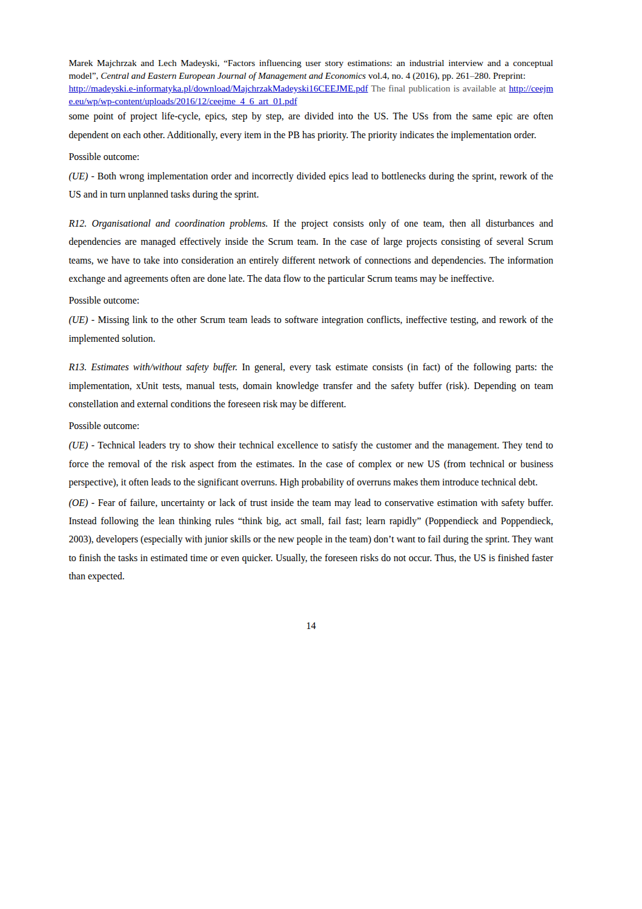Marek Majchrzak and Lech Madeyski, “Factors influencing user story estimations: an industrial interview and a conceptual model”, Central and Eastern European Journal of Management and Economics vol.4, no. 4 (2016), pp. 261–280. Preprint:
http://madeyski.e-informatyka.pl/download/MajchrzakMadeyski16CEEJME.pdf The final publication is available at http://ceejme.eu/wp/wp-content/uploads/2016/12/ceejme_4_6_art_01.pdf
some point of project life-cycle, epics, step by step, are divided into the US. The USs from the same epic are often dependent on each other. Additionally, every item in the PB has priority. The priority indicates the implementation order.
Possible outcome:
(UE) - Both wrong implementation order and incorrectly divided epics lead to bottlenecks during the sprint, rework of the US and in turn unplanned tasks during the sprint.
R12. Organisational and coordination problems. If the project consists only of one team, then all disturbances and dependencies are managed effectively inside the Scrum team. In the case of large projects consisting of several Scrum teams, we have to take into consideration an entirely different network of connections and dependencies. The information exchange and agreements often are done late. The data flow to the particular Scrum teams may be ineffective.
Possible outcome:
(UE) - Missing link to the other Scrum team leads to software integration conflicts, ineffective testing, and rework of the implemented solution.
R13. Estimates with/without safety buffer. In general, every task estimate consists (in fact) of the following parts: the implementation, xUnit tests, manual tests, domain knowledge transfer and the safety buffer (risk). Depending on team constellation and external conditions the foreseen risk may be different.
Possible outcome:
(UE) - Technical leaders try to show their technical excellence to satisfy the customer and the management. They tend to force the removal of the risk aspect from the estimates. In the case of complex or new US (from technical or business perspective), it often leads to the significant overruns. High probability of overruns makes them introduce technical debt.
(OE) - Fear of failure, uncertainty or lack of trust inside the team may lead to conservative estimation with safety buffer. Instead following the lean thinking rules “think big, act small, fail fast; learn rapidly” (Poppendieck and Poppendieck, 2003), developers (especially with junior skills or the new people in the team) don’t want to fail during the sprint. They want to finish the tasks in estimated time or even quicker. Usually, the foreseen risks do not occur. Thus, the US is finished faster than expected.
14